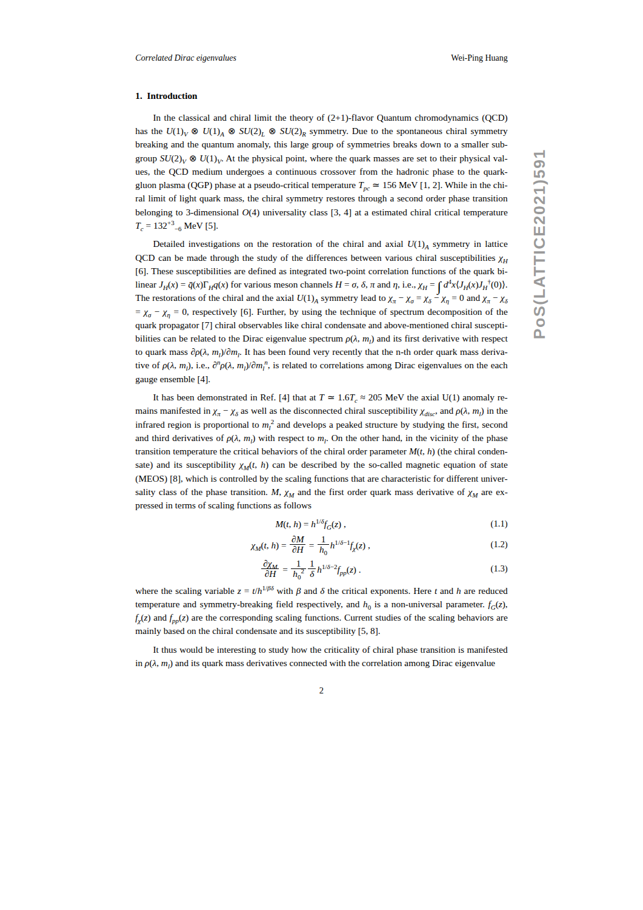Correlated Dirac eigenvalues Wei-Ping Huang
PoS(LATTICE2021)591
1. Introduction
In the classical and chiral limit the theory of (2+1)-flavor Quantum chromodynamics (QCD) has the U(1)V ⊗ U(1)A ⊗ SU(2)L ⊗ SU(2)R symmetry. Due to the spontaneous chiral symmetry breaking and the quantum anomaly, this large group of symmetries breaks down to a smaller subgroup SU(2)V ⊗ U(1)V. At the physical point, where the quark masses are set to their physical values, the QCD medium undergoes a continuous crossover from the hadronic phase to the quark-gluon plasma (QGP) phase at a pseudo-critical temperature Tpc ≃ 156 MeV [1, 2]. While in the chiral limit of light quark mass, the chiral symmetry restores through a second order phase transition belonging to 3-dimensional O(4) universality class [3, 4] at a estimated chiral critical temperature Tc = 132+3−6 MeV [5].
Detailed investigations on the restoration of the chiral and axial U(1)A symmetry in lattice QCD can be made through the study of the differences between various chiral susceptibilities χH [6]. These susceptibilities are defined as integrated two-point correlation functions of the quark bilinear JH(x) = q̄(x)ΓHq(x) for various meson channels H = σ, δ, π and η, i.e., χH = ∫ d4x⟨JH(x)JH†(0)⟩. The restorations of the chiral and the axial U(1)A symmetry lead to χπ − χσ = χδ − χη = 0 and χπ − χδ = χσ − χη = 0, respectively [6]. Further, by using the technique of spectrum decomposition of the quark propagator [7] chiral observables like chiral condensate and above-mentioned chiral susceptibilities can be related to the Dirac eigenvalue spectrum ρ(λ, ml) and its first derivative with respect to quark mass ∂ρ(λ, ml)/∂ml. It has been found very recently that the n-th order quark mass derivative of ρ(λ, ml), i.e., ∂nρ(λ, ml)/∂mln, is related to correlations among Dirac eigenvalues on the each gauge ensemble [4].
It has been demonstrated in Ref. [4] that at T ≃ 1.6Tc ≈ 205 MeV the axial U(1) anomaly remains manifested in χπ − χδ as well as the disconnected chiral susceptibility χdisc, and ρ(λ, ml) in the infrared region is proportional to ml2 and develops a peaked structure by studying the first, second and third derivatives of ρ(λ, ml) with respect to ml. On the other hand, in the vicinity of the phase transition temperature the critical behaviors of the chiral order parameter M(t, h) (the chiral condensate) and its susceptibility χM(t, h) can be described by the so-called magnetic equation of state (MEOS) [8], which is controlled by the scaling functions that are characteristic for different universality class of the phase transition. M, χM and the first order quark mass derivative of χM are expressed in terms of scaling functions as follows
M(t, h) = h1/δfG(z) ,
(1.1)
χM(t, h) = ∂M∂H = 1 h0 h1/δ−1fχ(z) ,
(1.2)
∂χM∂H = 1 h021 δ h1/δ−2fpp(z) .
(1.3)
where the scaling variable z = t/h1/βδ with β and δ the critical exponents. Here t and h are reduced temperature and symmetry-breaking field respectively, and h0 is a non-universal parameter. fG(z), fχ(z) and fpp(z) are the corresponding scaling functions. Current studies of the scaling behaviors are mainly based on the chiral condensate and its susceptibility [5, 8].
It thus would be interesting to study how the criticality of chiral phase transition is manifested in ρ(λ, ml) and its quark mass derivatives connected with the correlation among Dirac eigenvalue
2